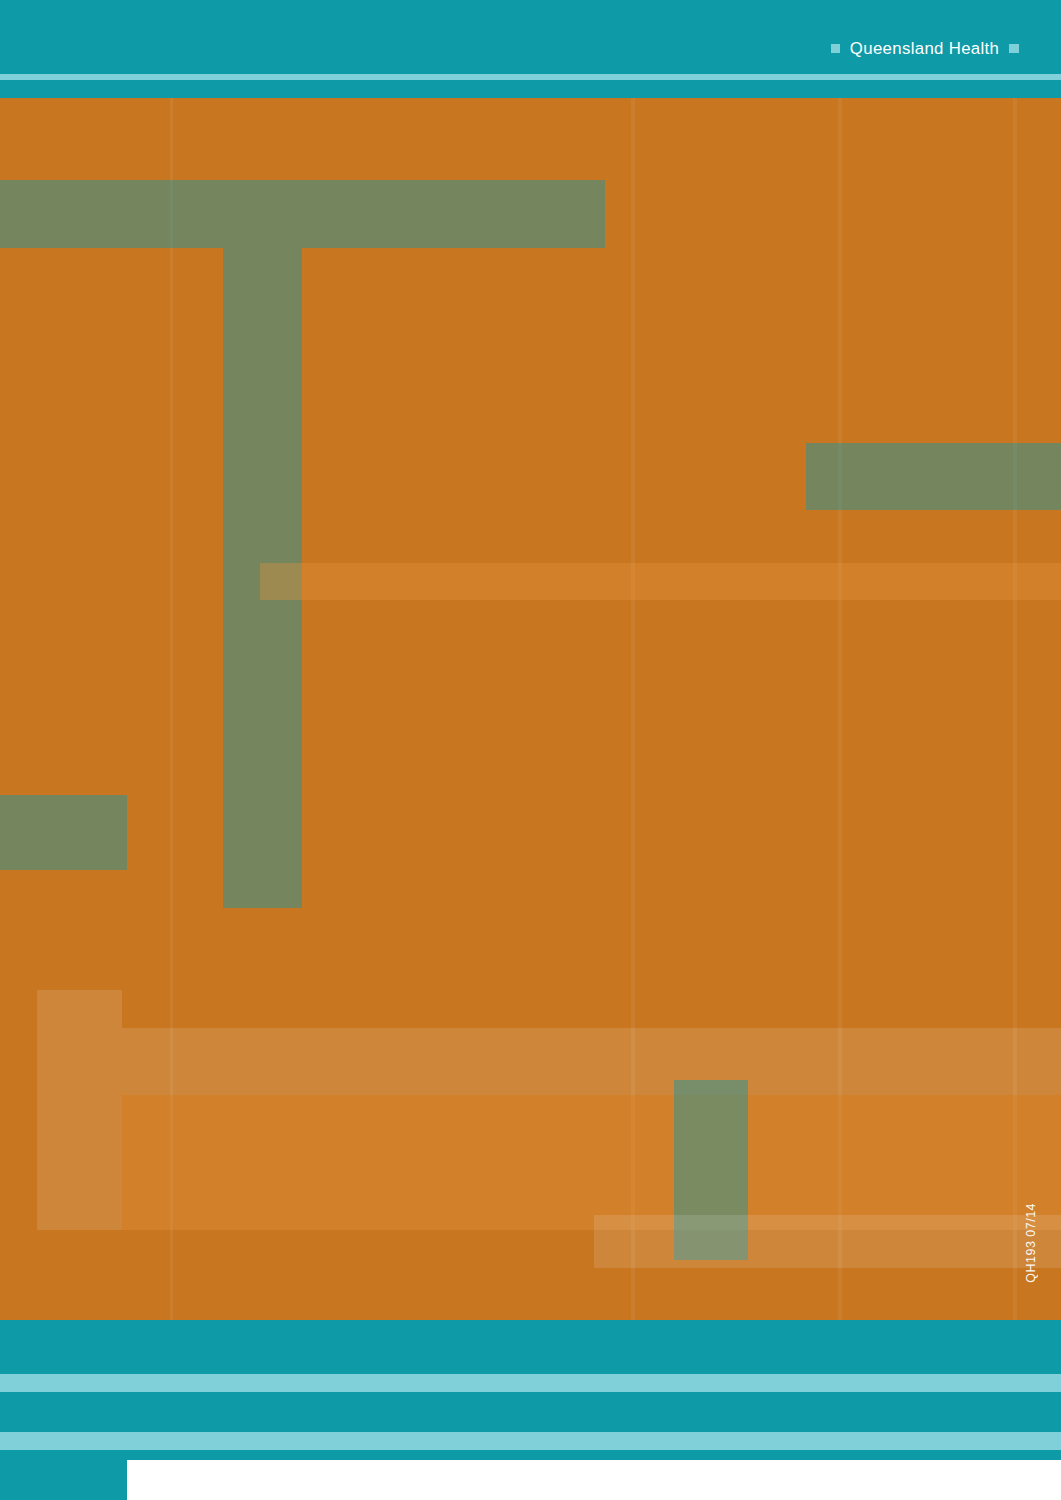Queensland Health
QH193 07/14